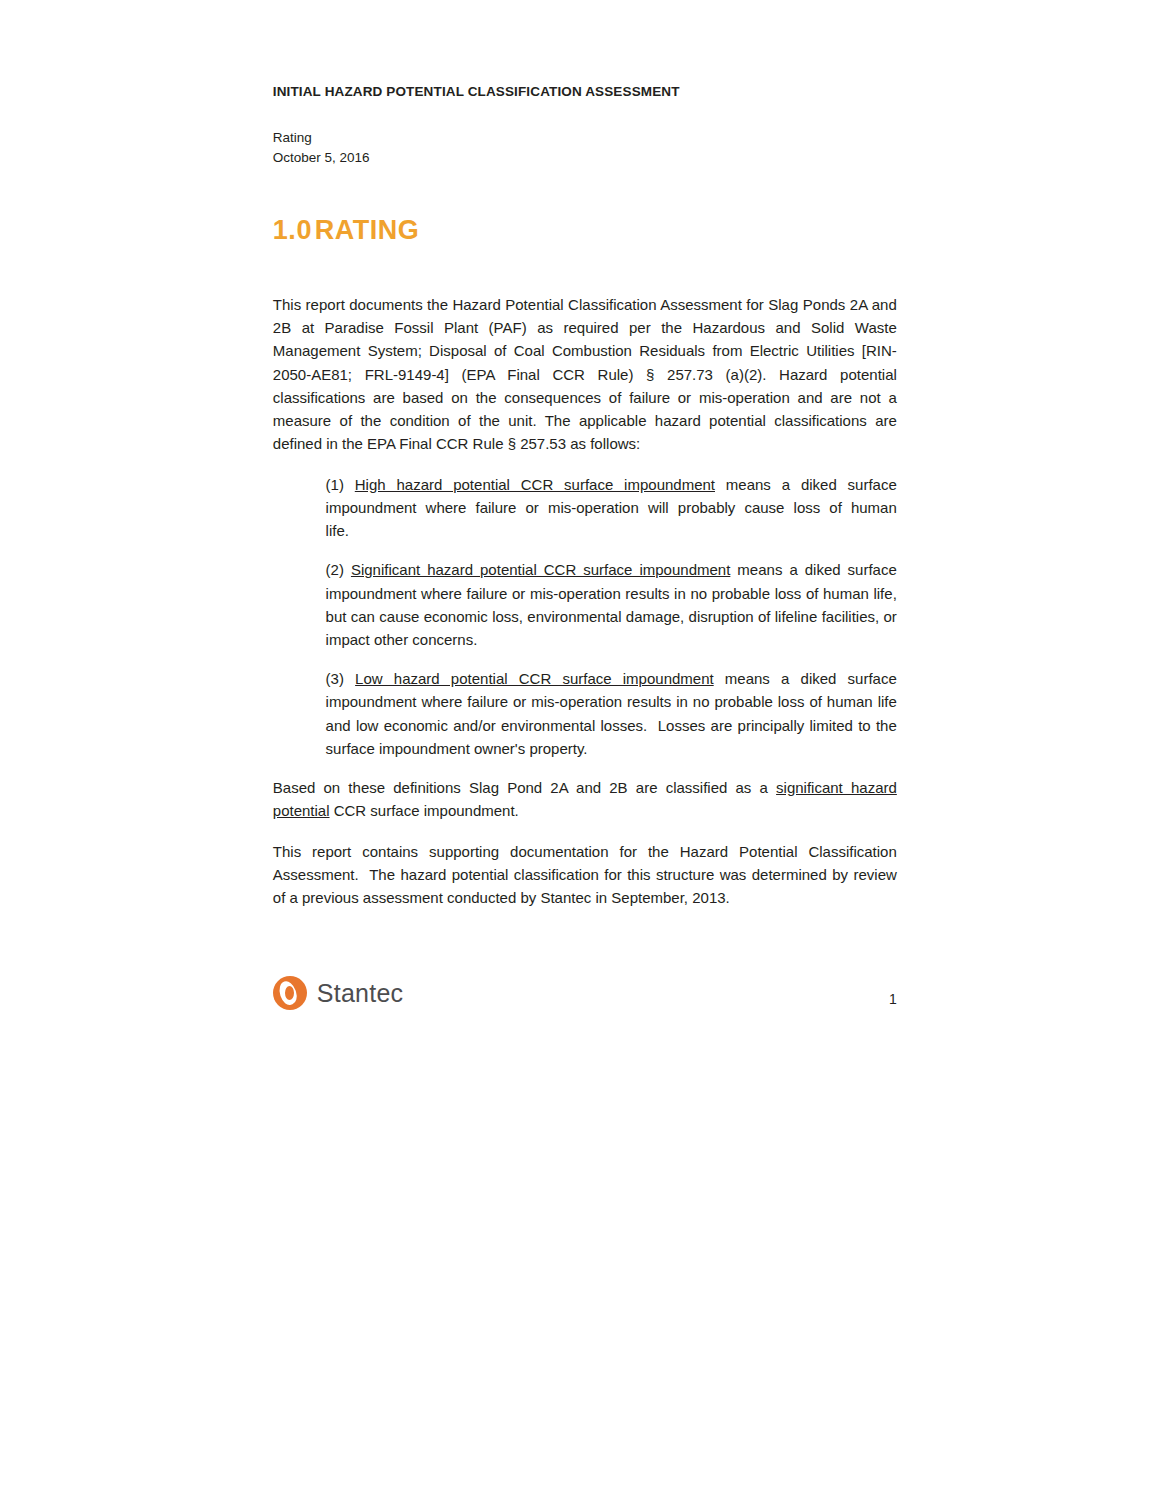INITIAL HAZARD POTENTIAL CLASSIFICATION ASSESSMENT
Rating
October 5, 2016
1.0 RATING
This report documents the Hazard Potential Classification Assessment for Slag Ponds 2A and 2B at Paradise Fossil Plant (PAF) as required per the Hazardous and Solid Waste Management System; Disposal of Coal Combustion Residuals from Electric Utilities [RIN-2050-AE81; FRL-9149-4] (EPA Final CCR Rule) § 257.73 (a)(2). Hazard potential classifications are based on the consequences of failure or mis-operation and are not a measure of the condition of the unit. The applicable hazard potential classifications are defined in the EPA Final CCR Rule § 257.53 as follows:
(1) High hazard potential CCR surface impoundment means a diked surface impoundment where failure or mis-operation will probably cause loss of human life.
(2) Significant hazard potential CCR surface impoundment means a diked surface impoundment where failure or mis-operation results in no probable loss of human life, but can cause economic loss, environmental damage, disruption of lifeline facilities, or impact other concerns.
(3) Low hazard potential CCR surface impoundment means a diked surface impoundment where failure or mis-operation results in no probable loss of human life and low economic and/or environmental losses. Losses are principally limited to the surface impoundment owner's property.
Based on these definitions Slag Pond 2A and 2B are classified as a significant hazard potential CCR surface impoundment.
This report contains supporting documentation for the Hazard Potential Classification Assessment. The hazard potential classification for this structure was determined by review of a previous assessment conducted by Stantec in September, 2013.
Stantec
1